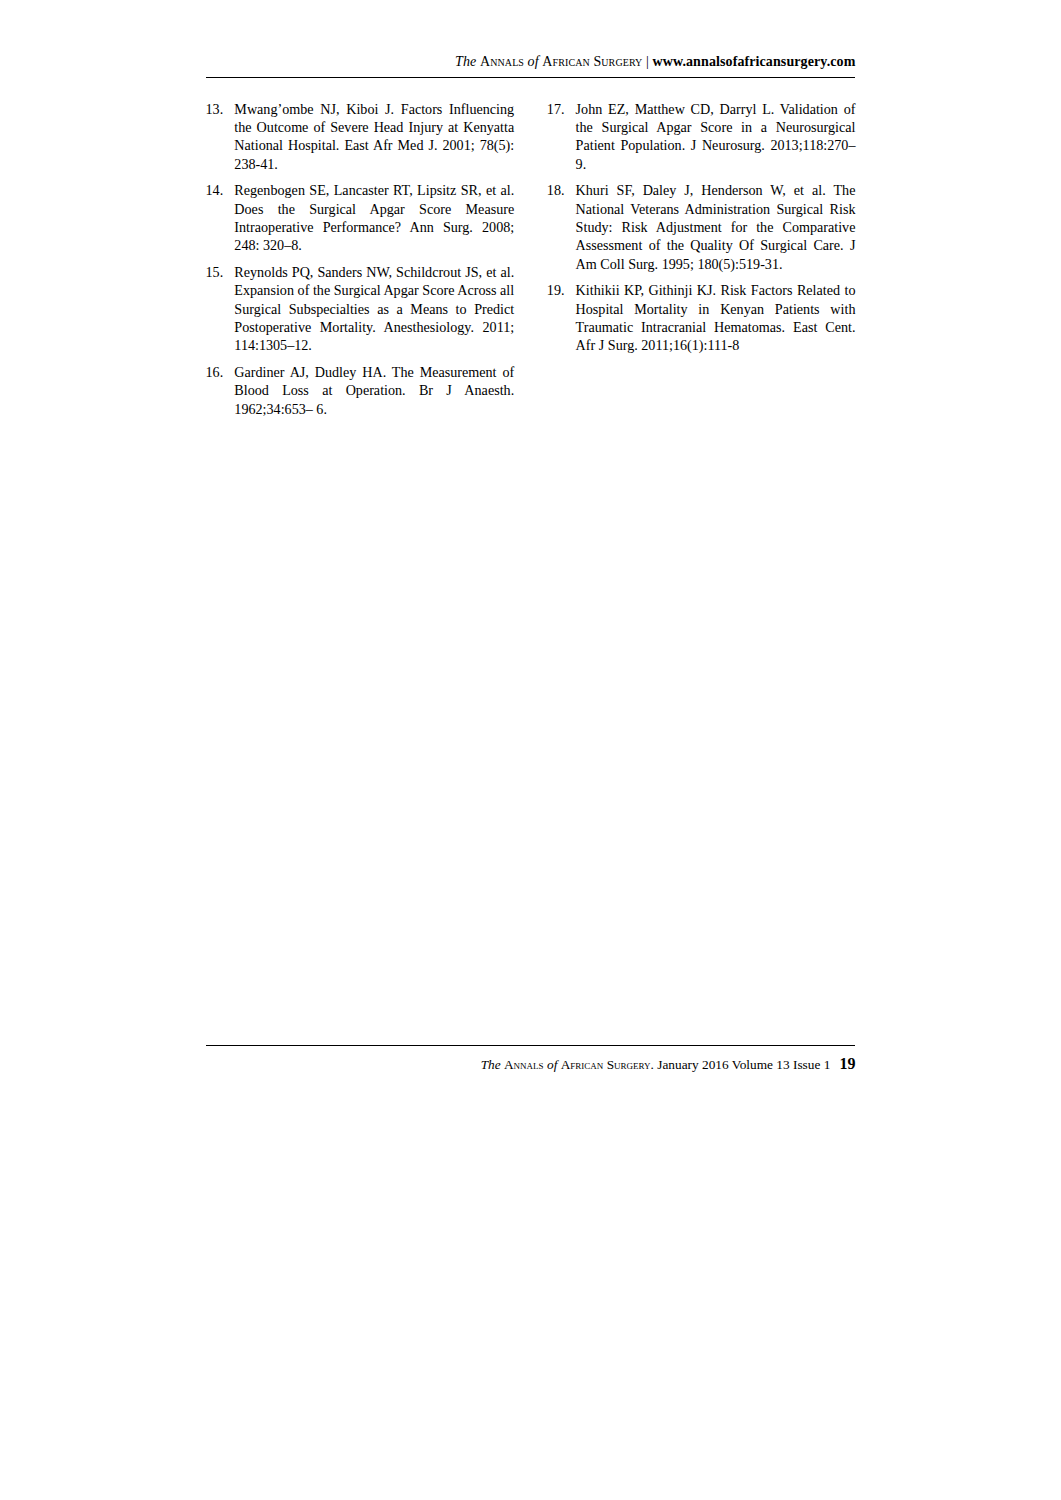The Annals of African Surgery | www.annalsofafricansurgery.com
13. Mwang’ombe NJ, Kiboi J. Factors Influencing the Outcome of Severe Head Injury at Kenyatta National Hospital. East Afr Med J. 2001; 78(5): 238-41.
14. Regenbogen SE, Lancaster RT, Lipsitz SR, et al. Does the Surgical Apgar Score Measure Intraoperative Performance? Ann Surg. 2008; 248: 320–8.
15. Reynolds PQ, Sanders NW, Schildcrout JS, et al. Expansion of the Surgical Apgar Score Across all Surgical Subspecialties as a Means to Predict Postoperative Mortality. Anesthesiology. 2011; 114:1305–12.
16. Gardiner AJ, Dudley HA. The Measurement of Blood Loss at Operation. Br J Anaesth. 1962;34:653– 6.
17. John EZ, Matthew CD, Darryl L. Validation of the Surgical Apgar Score in a Neurosurgical Patient Population. J Neurosurg. 2013;118:270–9.
18. Khuri SF, Daley J, Henderson W, et al. The National Veterans Administration Surgical Risk Study: Risk Adjustment for the Comparative Assessment of the Quality Of Surgical Care. J Am Coll Surg. 1995; 180(5):519-31.
19. Kithikii KP, Githinji KJ. Risk Factors Related to Hospital Mortality in Kenyan Patients with Traumatic Intracranial Hematomas. East Cent. Afr J Surg. 2011;16(1):111-8
The Annals of African Surgery. January 2016 Volume 13 Issue 1 19